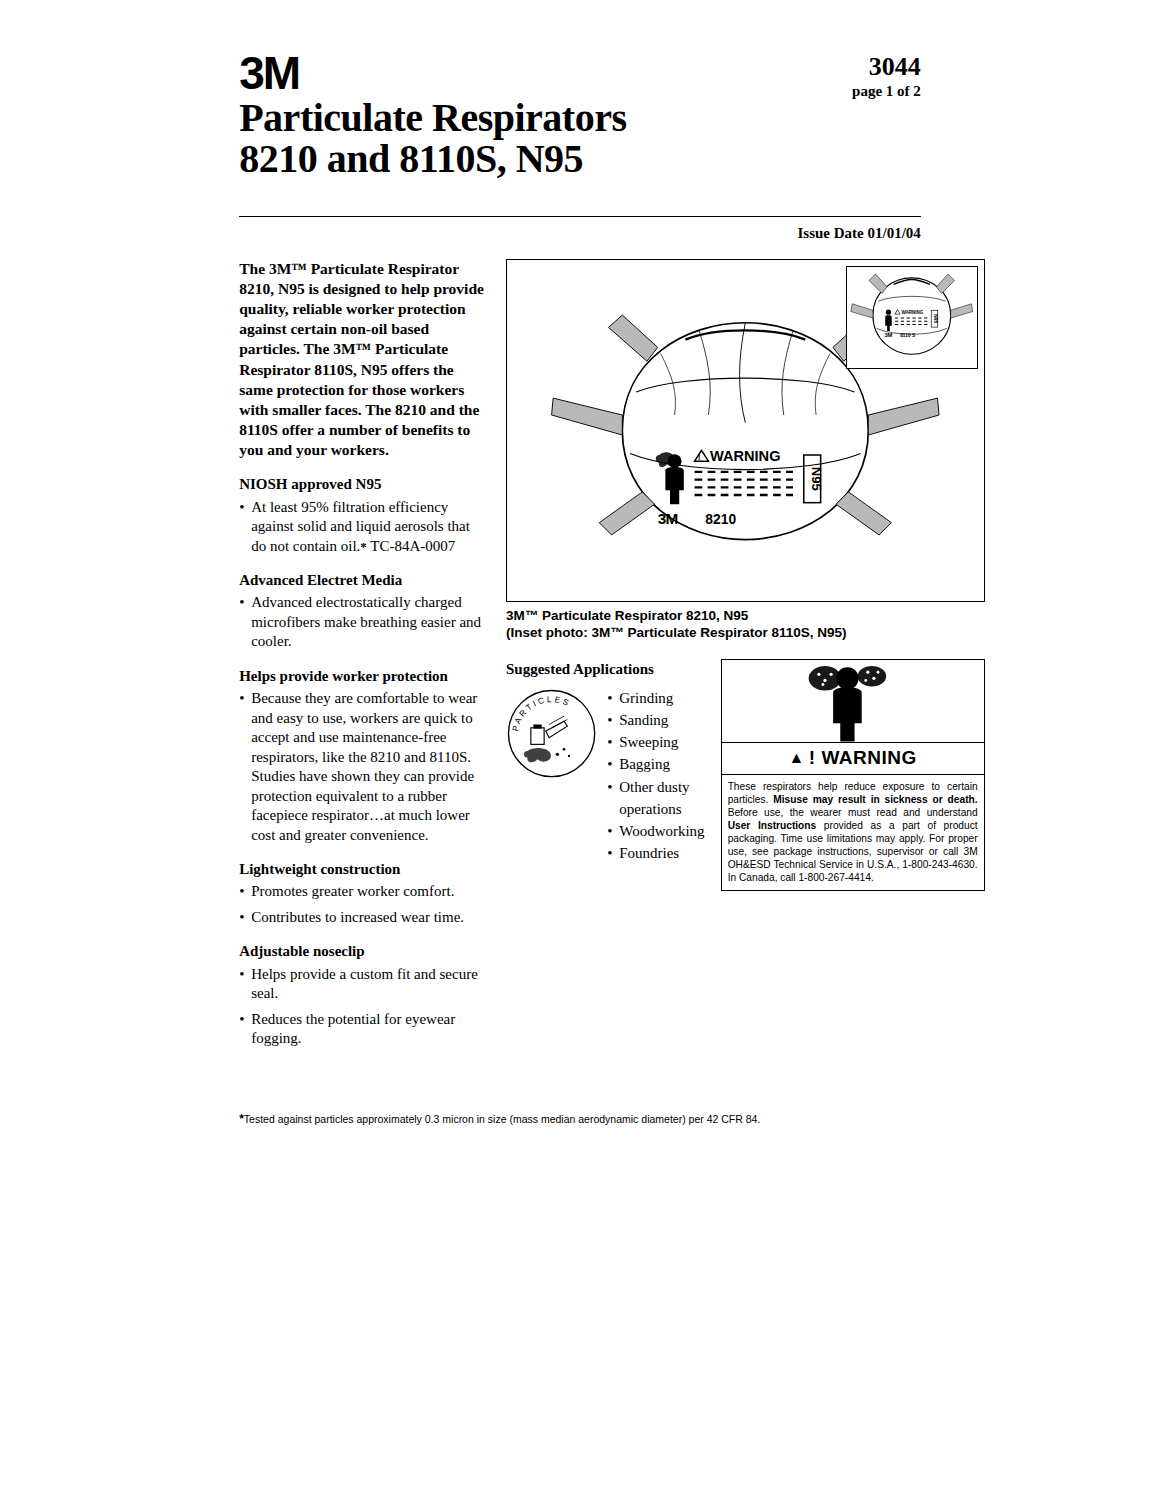3044
page 1 of 2
3M
Particulate Respirators
8210 and 8110S, N95
Issue Date 01/01/04
The 3M™ Particulate Respirator 8210, N95 is designed to help provide quality, reliable worker protection against certain non-oil based particles. The 3M™ Particulate Respirator 8110S, N95 offers the same protection for those workers with smaller faces. The 8210 and the 8110S offer a number of benefits to you and your workers.
NIOSH approved N95
At least 95% filtration efficiency against solid and liquid aerosols that do not contain oil.* TC-84A-0007
Advanced Electret Media
Advanced electrostatically charged microfibers make breathing easier and cooler.
Helps provide worker protection
Because they are comfortable to wear and easy to use, workers are quick to accept and use maintenance-free respirators, like the 8210 and 8110S. Studies have shown they can provide protection equivalent to a rubber facepiece respirator…at much lower cost and greater convenience.
Lightweight construction
Promotes greater worker comfort.
Contributes to increased wear time.
Adjustable noseclip
Helps provide a custom fit and secure seal.
Reduces the potential for eyewear fogging.
! WARNING N95 3M 8210
WARNING N95 3M 8110 S
3M™ Particulate Respirator 8210, N95
(Inset photo: 3M™ Particulate Respirator 8110S, N95)
Suggested Applications
PARTICLES
Grinding
Sanding
Sweeping
Bagging
Other dusty
operations
Woodworking
Foundries
▲! WARNING
These respirators help reduce exposure to certain particles. Misuse may result in sickness or death. Before use, the wearer must read and understand User Instructions provided as a part of product packaging. Time use limitations may apply. For proper use, see package instructions, supervisor or call 3M OH&ESD Technical Service in U.S.A., 1-800-243-4630. In Canada, call 1-800-267-4414.
*Tested against particles approximately 0.3 micron in size (mass median aerodynamic diameter) per 42 CFR 84.